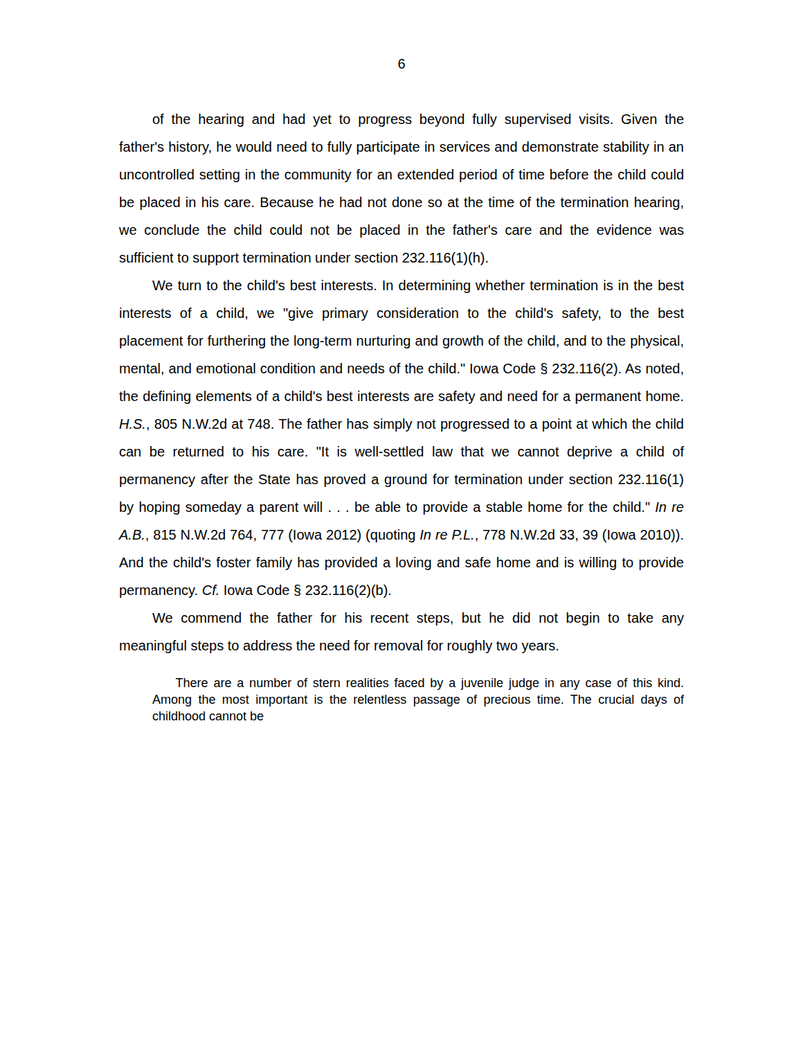6
of the hearing and had yet to progress beyond fully supervised visits. Given the father's history, he would need to fully participate in services and demonstrate stability in an uncontrolled setting in the community for an extended period of time before the child could be placed in his care. Because he had not done so at the time of the termination hearing, we conclude the child could not be placed in the father's care and the evidence was sufficient to support termination under section 232.116(1)(h).
We turn to the child's best interests. In determining whether termination is in the best interests of a child, we "give primary consideration to the child's safety, to the best placement for furthering the long-term nurturing and growth of the child, and to the physical, mental, and emotional condition and needs of the child." Iowa Code § 232.116(2). As noted, the defining elements of a child's best interests are safety and need for a permanent home. H.S., 805 N.W.2d at 748. The father has simply not progressed to a point at which the child can be returned to his care. "It is well-settled law that we cannot deprive a child of permanency after the State has proved a ground for termination under section 232.116(1) by hoping someday a parent will . . . be able to provide a stable home for the child." In re A.B., 815 N.W.2d 764, 777 (Iowa 2012) (quoting In re P.L., 778 N.W.2d 33, 39 (Iowa 2010)). And the child's foster family has provided a loving and safe home and is willing to provide permanency. Cf. Iowa Code § 232.116(2)(b).
We commend the father for his recent steps, but he did not begin to take any meaningful steps to address the need for removal for roughly two years.
There are a number of stern realities faced by a juvenile judge in any case of this kind. Among the most important is the relentless passage of precious time. The crucial days of childhood cannot be